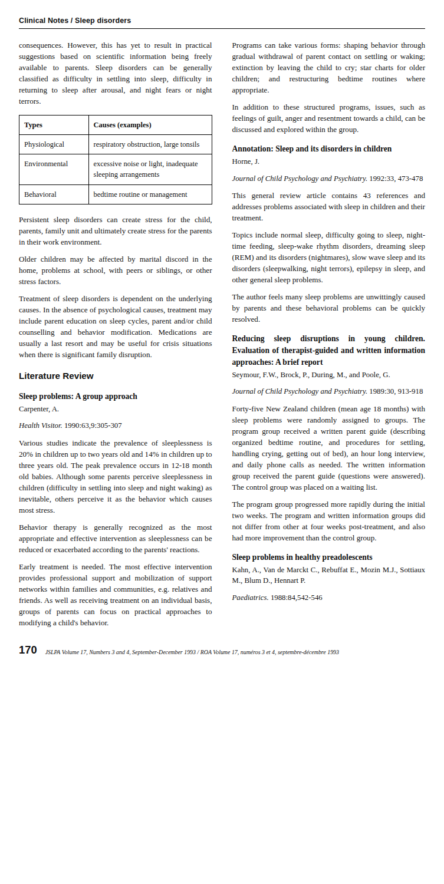Clinical Notes / Sleep disorders
consequences. However, this has yet to result in practical suggestions based on scientific information being freely available to parents. Sleep disorders can be generally classified as difficulty in settling into sleep, difficulty in returning to sleep after arousal, and night fears or night terrors.
| Types | Causes (examples) |
| --- | --- |
| Physiological | respiratory obstruction, large tonsils |
| Environmental | excessive noise or light, inadequate sleeping arrangements |
| Behavioral | bedtime routine or management |
Persistent sleep disorders can create stress for the child, parents, family unit and ultimately create stress for the parents in their work environment.
Older children may be affected by marital discord in the home, problems at school, with peers or siblings, or other stress factors.
Treatment of sleep disorders is dependent on the underlying causes. In the absence of psychological causes, treatment may include parent education on sleep cycles, parent and/or child counselling and behavior modification. Medications are usually a last resort and may be useful for crisis situations when there is significant family disruption.
Literature Review
Sleep problems: A group approach
Carpenter, A.
Health Visitor. 1990:63,9:305-307
Various studies indicate the prevalence of sleeplessness is 20% in children up to two years old and 14% in children up to three years old. The peak prevalence occurs in 12-18 month old babies. Although some parents perceive sleeplessness in children (difficulty in settling into sleep and night waking) as inevitable, others perceive it as the behavior which causes most stress.
Behavior therapy is generally recognized as the most appropriate and effective intervention as sleeplessness can be reduced or exacerbated according to the parents' reactions.
Early treatment is needed. The most effective intervention provides professional support and mobilization of support networks within families and communities, e.g. relatives and friends. As well as receiving treatment on an individual basis, groups of parents can focus on practical approaches to modifying a child's behavior.
Programs can take various forms: shaping behavior through gradual withdrawal of parent contact on settling or waking; extinction by leaving the child to cry; star charts for older children; and restructuring bedtime routines where appropriate.
In addition to these structured programs, issues, such as feelings of guilt, anger and resentment towards a child, can be discussed and explored within the group.
Annotation: Sleep and its disorders in children
Horne, J.
Journal of Child Psychology and Psychiatry. 1992:33, 473-478
This general review article contains 43 references and addresses problems associated with sleep in children and their treatment.
Topics include normal sleep, difficulty going to sleep, night-time feeding, sleep-wake rhythm disorders, dreaming sleep (REM) and its disorders (nightmares), slow wave sleep and its disorders (sleepwalking, night terrors), epilepsy in sleep, and other general sleep problems.
The author feels many sleep problems are unwittingly caused by parents and these behavioral problems can be quickly resolved.
Reducing sleep disruptions in young children. Evaluation of therapist-guided and written information approaches: A brief report
Seymour, F.W., Brock, P., During, M., and Poole, G.
Journal of Child Psychology and Psychiatry. 1989:30, 913-918
Forty-five New Zealand children (mean age 18 months) with sleep problems were randomly assigned to groups. The program group received a written parent guide (describing organized bedtime routine, and procedures for settling, handling crying, getting out of bed), an hour long interview, and daily phone calls as needed. The written information group received the parent guide (questions were answered). The control group was placed on a waiting list.
The program group progressed more rapidly during the initial two weeks. The program and written information groups did not differ from other at four weeks post-treatment, and also had more improvement than the control group.
Sleep problems in healthy preadolescents
Kahn, A., Van de Marckt C., Rebuffat E., Mozin M.J., Sottiaux M., Blum D., Hennart P.
Paediatrics. 1988:84,542-546
170 JSLPA Volume 17, Numbers 3 and 4, September-December 1993 / ROA Volume 17, numéros 3 et 4, septembre-décembre 1993